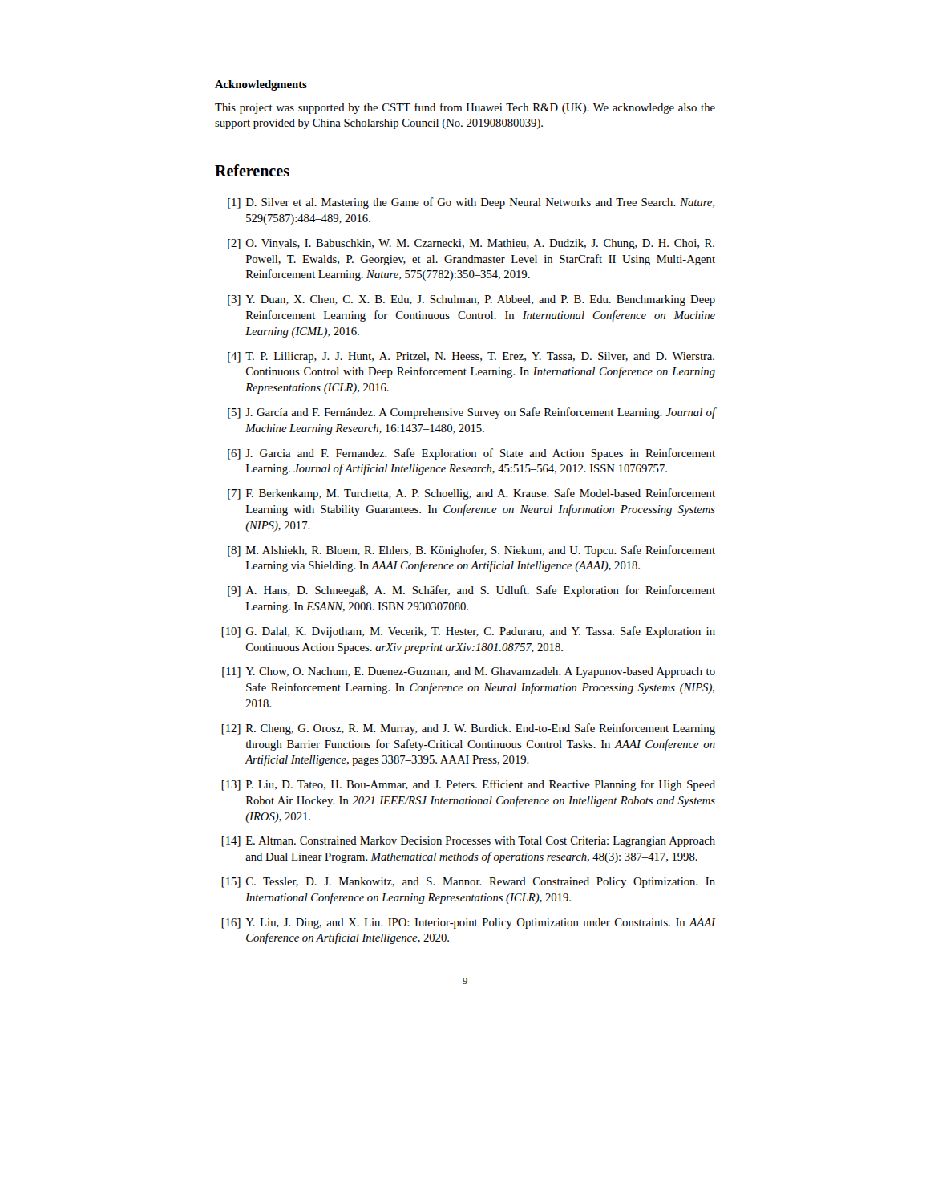Acknowledgments
This project was supported by the CSTT fund from Huawei Tech R&D (UK). We acknowledge also the support provided by China Scholarship Council (No. 201908080039).
References
D. Silver et al. Mastering the Game of Go with Deep Neural Networks and Tree Search. Nature, 529(7587):484–489, 2016.
O. Vinyals, I. Babuschkin, W. M. Czarnecki, M. Mathieu, A. Dudzik, J. Chung, D. H. Choi, R. Powell, T. Ewalds, P. Georgiev, et al. Grandmaster Level in StarCraft II Using Multi-Agent Reinforcement Learning. Nature, 575(7782):350–354, 2019.
Y. Duan, X. Chen, C. X. B. Edu, J. Schulman, P. Abbeel, and P. B. Edu. Benchmarking Deep Reinforcement Learning for Continuous Control. In International Conference on Machine Learning (ICML), 2016.
T. P. Lillicrap, J. J. Hunt, A. Pritzel, N. Heess, T. Erez, Y. Tassa, D. Silver, and D. Wierstra. Continuous Control with Deep Reinforcement Learning. In International Conference on Learning Representations (ICLR), 2016.
J. García and F. Fernández. A Comprehensive Survey on Safe Reinforcement Learning. Journal of Machine Learning Research, 16:1437–1480, 2015.
J. Garcia and F. Fernandez. Safe Exploration of State and Action Spaces in Reinforcement Learning. Journal of Artificial Intelligence Research, 45:515–564, 2012. ISSN 10769757.
F. Berkenkamp, M. Turchetta, A. P. Schoellig, and A. Krause. Safe Model-based Reinforcement Learning with Stability Guarantees. In Conference on Neural Information Processing Systems (NIPS), 2017.
M. Alshiekh, R. Bloem, R. Ehlers, B. Könighofer, S. Niekum, and U. Topcu. Safe Reinforcement Learning via Shielding. In AAAI Conference on Artificial Intelligence (AAAI), 2018.
A. Hans, D. Schneegaß, A. M. Schäfer, and S. Udluft. Safe Exploration for Reinforcement Learning. In ESANN, 2008. ISBN 2930307080.
G. Dalal, K. Dvijotham, M. Vecerik, T. Hester, C. Paduraru, and Y. Tassa. Safe Exploration in Continuous Action Spaces. arXiv preprint arXiv:1801.08757, 2018.
Y. Chow, O. Nachum, E. Duenez-Guzman, and M. Ghavamzadeh. A Lyapunov-based Approach to Safe Reinforcement Learning. In Conference on Neural Information Processing Systems (NIPS), 2018.
R. Cheng, G. Orosz, R. M. Murray, and J. W. Burdick. End-to-End Safe Reinforcement Learning through Barrier Functions for Safety-Critical Continuous Control Tasks. In AAAI Conference on Artificial Intelligence, pages 3387–3395. AAAI Press, 2019.
P. Liu, D. Tateo, H. Bou-Ammar, and J. Peters. Efficient and Reactive Planning for High Speed Robot Air Hockey. In 2021 IEEE/RSJ International Conference on Intelligent Robots and Systems (IROS), 2021.
E. Altman. Constrained Markov Decision Processes with Total Cost Criteria: Lagrangian Approach and Dual Linear Program. Mathematical methods of operations research, 48(3): 387–417, 1998.
C. Tessler, D. J. Mankowitz, and S. Mannor. Reward Constrained Policy Optimization. In International Conference on Learning Representations (ICLR), 2019.
Y. Liu, J. Ding, and X. Liu. IPO: Interior-point Policy Optimization under Constraints. In AAAI Conference on Artificial Intelligence, 2020.
9